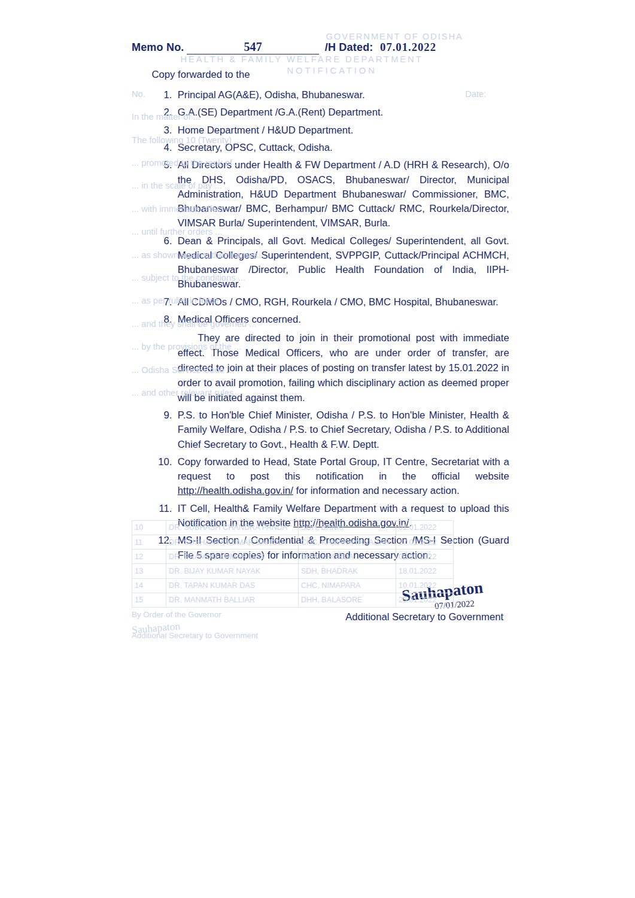GOVERNMENT OF ODISHA
HEALTH & FAMILY WELFARE DEPARTMENT
NOTIFICATION
No.
Date:
In the matter of ...
The following 10 (Twenty) ...
... promoted to the rank of ...
... in the scale of pay ...
... with immediate effect ...
... until further orders ...
... as shown against their names ...
... subject to the conditions ...
... as per rules in force ...
... and they shall be governed ...
... by the provisions of the ...
... Odisha Service Code ...
... and other relevant rules ...
Memo No. 547 /H Dated: 07.01.2022
Copy forwarded to the
Principal AG(A&E), Odisha, Bhubaneswar.
G.A.(SE) Department /G.A.(Rent) Department.
Home Department / H&UD Department.
Secretary, OPSC, Cuttack, Odisha.
All Directors under Health & FW Department / A.D (HRH & Research), O/o the DHS, Odisha/PD, OSACS, Bhubaneswar/ Director, Municipal Administration, H&UD Department Bhubaneswar/ Commissioner, BMC, Bhubaneswar/ BMC, Berhampur/ BMC Cuttack/ RMC, Rourkela/Director, VIMSAR Burla/ Superintendent, VIMSAR, Burla.
Dean & Principals, all Govt. Medical Colleges/ Superintendent, all Govt. Medical Colleges/ Superintendent, SVPPGIP, Cuttack/Principal ACHMCH, Bhubaneswar /Director, Public Health Foundation of India, IIPH-Bhubaneswar.
All CDMOs / CMO, RGH, Rourkela / CMO, BMC Hospital, Bhubaneswar.
Medical Officers concerned.
They are directed to join in their promotional post with immediate effect. Those Medical Officers, who are under order of transfer, are directed to join at their places of posting on transfer latest by 15.01.2022 in order to avail promotion, failing which disciplinary action as deemed proper will be initiated against them.
P.S. to Hon'ble Chief Minister, Odisha / P.S. to Hon'ble Minister, Health & Family Welfare, Odisha / P.S. to Chief Secretary, Odisha / P.S. to Additional Chief Secretary to Govt., Health & F.W. Deptt.
Copy forwarded to Head, State Portal Group, IT Centre, Secretariat with a request to post this notification in the official website http://health.odisha.gov.in/ for information and necessary action.
IT Cell, Health& Family Welfare Department with a request to upload this Notification in the website http://health.odisha.gov.in/.
MS-II Section / Confidential & Proceeding Section /MS-I Section (Guard File 5 spare copies) for information and necessary action.
Sauhapaton
07/01/2022
Additional Secretary to Government
| 10 | DR. SUBHASH CHANDRA PANDA | SDH, BANKI | 01.01.2022 |
| 11 | DR. SUSHANTA KUMAR SAHOO | CHC, KAMAKHYANAGAR | 17.01.2022 |
| 12 | DR. PRAMOD KUMAR DAS | DHH, KHURDA | 05.01.2022 |
| 13 | DR. BIJAY KUMAR NAYAK | SDH, BHADRAK | 18.01.2022 |
| 14 | DR. TAPAN KUMAR DAS | CHC, NIMAPARA | 10.01.2022 |
| 15 | DR. MANMATH BALLIAR | DHH, BALASORE | 25.01.2022 |
By Order of the Governor
Sauhapaton Additional Secretary to Government